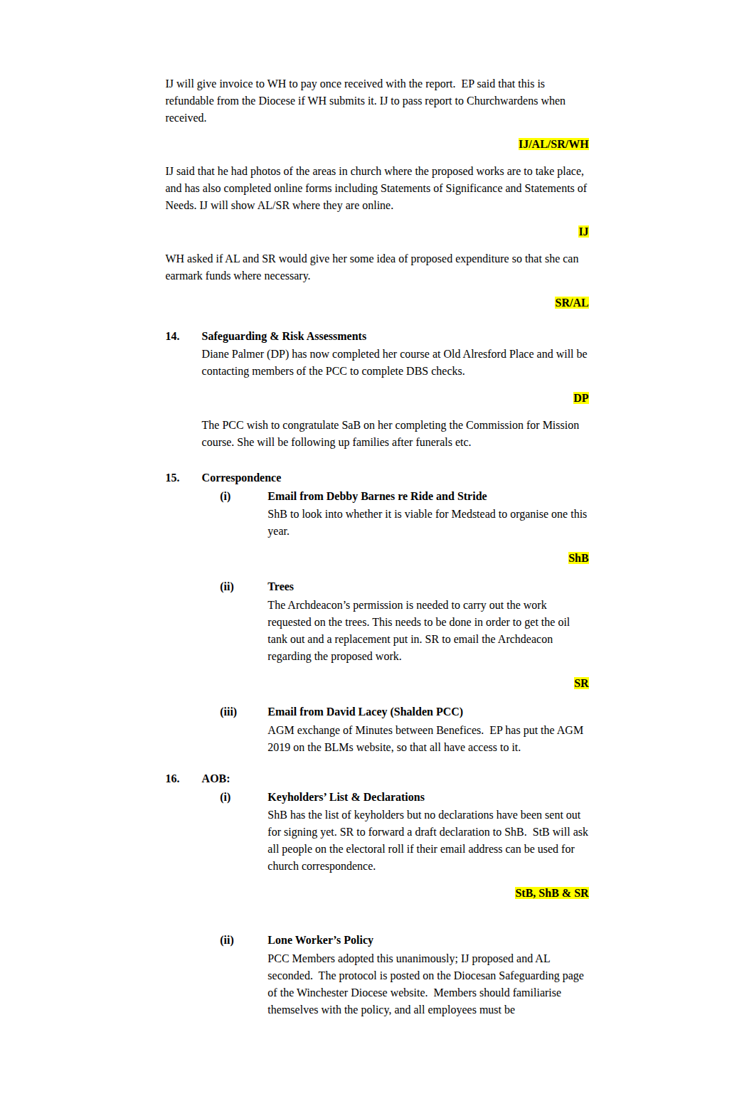IJ will give invoice to WH to pay once received with the report. EP said that this is refundable from the Diocese if WH submits it. IJ to pass report to Churchwardens when received.
IJ/AL/SR/WH
IJ said that he had photos of the areas in church where the proposed works are to take place, and has also completed online forms including Statements of Significance and Statements of Needs. IJ will show AL/SR where they are online.
IJ
WH asked if AL and SR would give her some idea of proposed expenditure so that she can earmark funds where necessary.
SR/AL
14.
Safeguarding & Risk Assessments
Diane Palmer (DP) has now completed her course at Old Alresford Place and will be contacting members of the PCC to complete DBS checks.
DP
The PCC wish to congratulate SaB on her completing the Commission for Mission course. She will be following up families after funerals etc.
15.
Correspondence
(i)
Email from Debby Barnes re Ride and Stride
ShB to look into whether it is viable for Medstead to organise one this year.
ShB
(ii)
Trees
The Archdeacon’s permission is needed to carry out the work requested on the trees. This needs to be done in order to get the oil tank out and a replacement put in. SR to email the Archdeacon regarding the proposed work.
SR
(iii)
Email from David Lacey (Shalden PCC)
AGM exchange of Minutes between Benefices. EP has put the AGM 2019 on the BLMs website, so that all have access to it.
16.
AOB:
(i)
Keyholders’ List & Declarations
ShB has the list of keyholders but no declarations have been sent out for signing yet. SR to forward a draft declaration to ShB. StB will ask all people on the electoral roll if their email address can be used for church correspondence.
StB, ShB & SR
(ii)
Lone Worker’s Policy
PCC Members adopted this unanimously; IJ proposed and AL seconded. The protocol is posted on the Diocesan Safeguarding page of the Winchester Diocese website. Members should familiarise themselves with the policy, and all employees must be